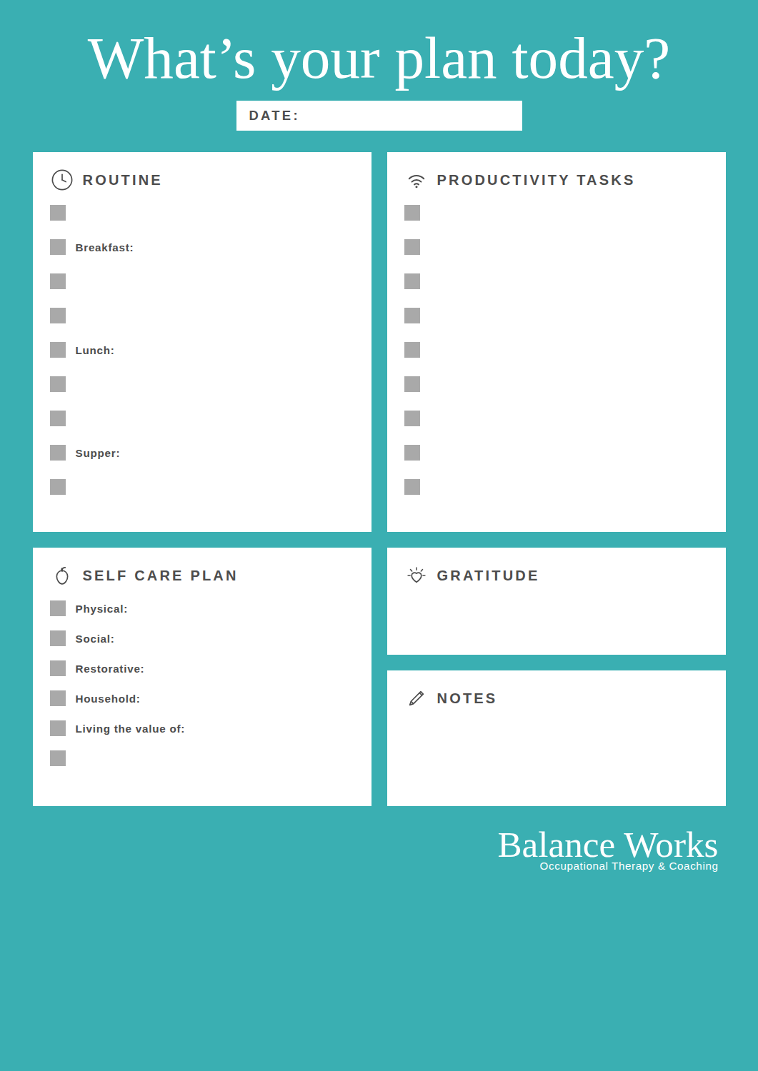What’s your plan today?
DATE:
Routine
Breakfast:
Lunch:
Supper:
Productivity Tasks
Self Care Plan
Physical:
Social:
Restorative:
Household:
Living the value of:
Gratitude
Notes
Balance Works Occupational Therapy & Coaching